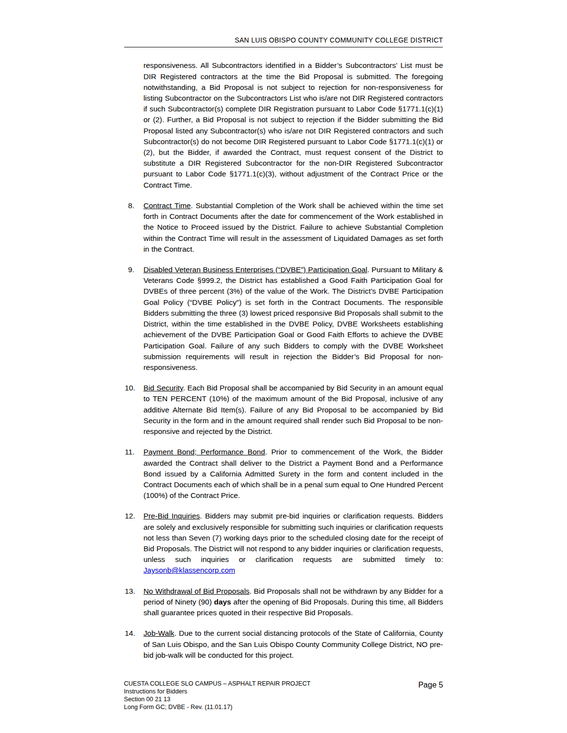SAN LUIS OBISPO COUNTY COMMUNITY COLLEGE DISTRICT
responsiveness. All Subcontractors identified in a Bidder’s Subcontractors’ List must be DIR Registered contractors at the time the Bid Proposal is submitted. The foregoing notwithstanding, a Bid Proposal is not subject to rejection for non-responsiveness for listing Subcontractor on the Subcontractors List who is/are not DIR Registered contractors if such Subcontractor(s) complete DIR Registration pursuant to Labor Code §1771.1(c)(1) or (2). Further, a Bid Proposal is not subject to rejection if the Bidder submitting the Bid Proposal listed any Subcontractor(s) who is/are not DIR Registered contractors and such Subcontractor(s) do not become DIR Registered pursuant to Labor Code §1771.1(c)(1) or (2), but the Bidder, if awarded the Contract, must request consent of the District to substitute a DIR Registered Subcontractor for the non-DIR Registered Subcontractor pursuant to Labor Code §1771.1(c)(3), without adjustment of the Contract Price or the Contract Time.
Contract Time. Substantial Completion of the Work shall be achieved within the time set forth in Contract Documents after the date for commencement of the Work established in the Notice to Proceed issued by the District. Failure to achieve Substantial Completion within the Contract Time will result in the assessment of Liquidated Damages as set forth in the Contract.
Disabled Veteran Business Enterprises (“DVBE”) Participation Goal. Pursuant to Military & Veterans Code §999.2, the District has established a Good Faith Participation Goal for DVBEs of three percent (3%) of the value of the Work. The District’s DVBE Participation Goal Policy (“DVBE Policy”) is set forth in the Contract Documents. The responsible Bidders submitting the three (3) lowest priced responsive Bid Proposals shall submit to the District, within the time established in the DVBE Policy, DVBE Worksheets establishing achievement of the DVBE Participation Goal or Good Faith Efforts to achieve the DVBE Participation Goal. Failure of any such Bidders to comply with the DVBE Worksheet submission requirements will result in rejection the Bidder’s Bid Proposal for non-responsiveness.
Bid Security. Each Bid Proposal shall be accompanied by Bid Security in an amount equal to TEN PERCENT (10%) of the maximum amount of the Bid Proposal, inclusive of any additive Alternate Bid Item(s). Failure of any Bid Proposal to be accompanied by Bid Security in the form and in the amount required shall render such Bid Proposal to be non-responsive and rejected by the District.
Payment Bond; Performance Bond. Prior to commencement of the Work, the Bidder awarded the Contract shall deliver to the District a Payment Bond and a Performance Bond issued by a California Admitted Surety in the form and content included in the Contract Documents each of which shall be in a penal sum equal to One Hundred Percent (100%) of the Contract Price.
Pre-Bid Inquiries. Bidders may submit pre-bid inquiries or clarification requests. Bidders are solely and exclusively responsible for submitting such inquiries or clarification requests not less than Seven (7) working days prior to the scheduled closing date for the receipt of Bid Proposals. The District will not respond to any bidder inquiries or clarification requests, unless such inquiries or clarification requests are submitted timely to: Jaysonb@klassencorp.com
No Withdrawal of Bid Proposals. Bid Proposals shall not be withdrawn by any Bidder for a period of Ninety (90) days after the opening of Bid Proposals. During this time, all Bidders shall guarantee prices quoted in their respective Bid Proposals.
Job-Walk. Due to the current social distancing protocols of the State of California, County of San Luis Obispo, and the San Luis Obispo County Community College District, NO pre-bid job-walk will be conducted for this project.
Page 5
CUESTA COLLEGE SLO CAMPUS – ASPHALT REPAIR PROJECT
Instructions for Bidders
Section 00 21 13
Long Form GC; DVBE - Rev. (11.01.17)